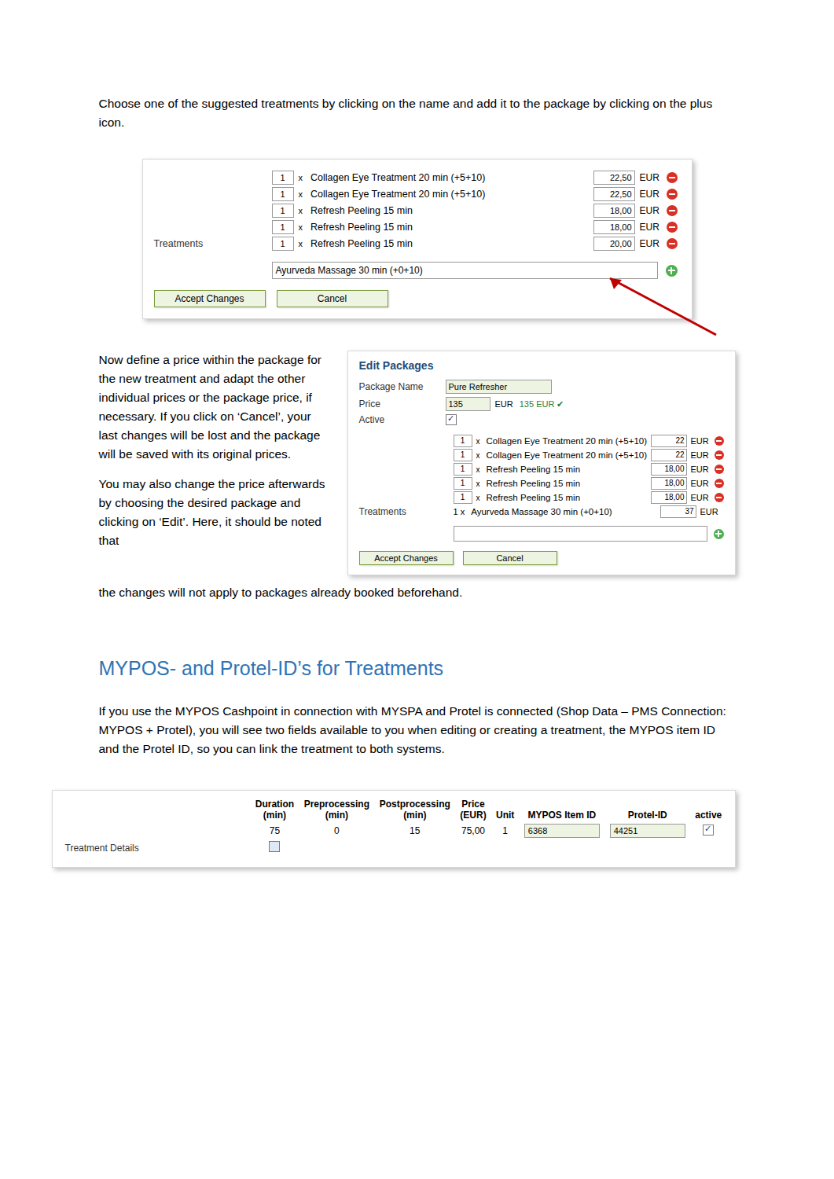Choose one of the suggested treatments by clicking on the name and add it to the package by clicking on the plus icon.
1
x
Collagen Eye Treatment 20 min (+5+10)
22,50
EUR
1
x
Collagen Eye Treatment 20 min (+5+10)
22,50
EUR
1
x
Refresh Peeling 15 min
18,00
EUR
1
x
Refresh Peeling 15 min
18,00
EUR
Treatments
1
x
Refresh Peeling 15 min
20,00
EUR
Ayurveda Massage 30 min (+0+10)
Accept Changes
Cancel
Now define a price within the package for the new treatment and adapt the other individual prices or the package price, if necessary. If you click on ‘Cancel’, your last changes will be lost and the package will be saved with its original prices.
You may also change the price afterwards by choosing the desired package and clicking on ‘Edit’. Here, it should be noted that
Edit Packages
Package Name
Pure Refresher
Price
135
EUR 135 EUR ✔
Active
1
x
Collagen Eye Treatment 20 min (+5+10)
22
EUR
1
x
Collagen Eye Treatment 20 min (+5+10)
22
EUR
1
x
Refresh Peeling 15 min
18,00
EUR
1
x
Refresh Peeling 15 min
18,00
EUR
1
x
Refresh Peeling 15 min
18,00
EUR
Treatments
1 x
Ayurveda Massage 30 min (+0+10)
37
EUR
Accept Changes
Cancel
the changes will not apply to packages already booked beforehand.
MYPOS- and Protel-ID’s for Treatments
If you use the MYPOS Cashpoint in connection with MYSPA and Protel is connected (Shop Data – PMS Connection: MYPOS + Protel), you will see two fields available to you when editing or creating a treatment, the MYPOS item ID and the Protel ID, so you can link the treatment to both systems.
| | Duration (min) | Preprocessing (min) | Postprocessing (min) | Price (EUR) | Unit | MYPOS Item ID | Protel-ID | active |
| --- | --- | --- | --- | --- | --- | --- | --- | --- |
| | 75 | 0 | 15 | 75,00 | 1 | 6368 | 44251 | |
| Treatment Details | | |